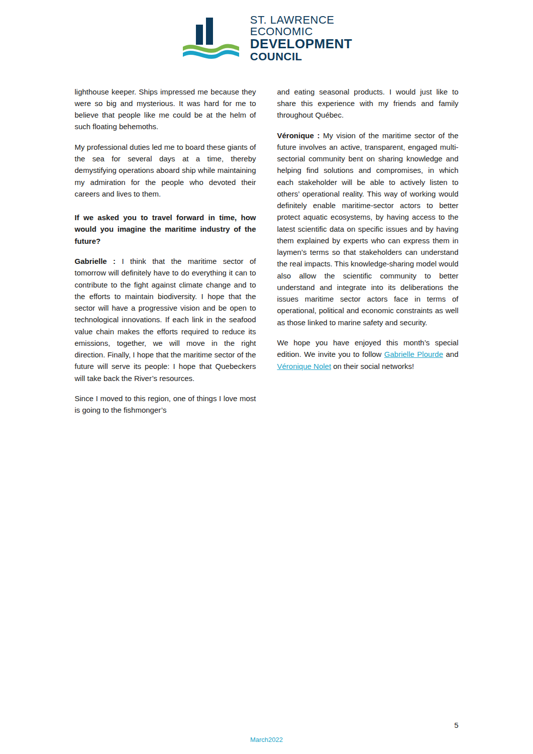ST. LAWRENCE ECONOMIC DEVELOPMENT COUNCIL
lighthouse keeper. Ships impressed me because they were so big and mysterious. It was hard for me to believe that people like me could be at the helm of such floating behemoths.
My professional duties led me to board these giants of the sea for several days at a time, thereby demystifying operations aboard ship while maintaining my admiration for the people who devoted their careers and lives to them.
If we asked you to travel forward in time, how would you imagine the maritime industry of the future?
Gabrielle : I think that the maritime sector of tomorrow will definitely have to do everything it can to contribute to the fight against climate change and to the efforts to maintain biodiversity. I hope that the sector will have a progressive vision and be open to technological innovations. If each link in the seafood value chain makes the efforts required to reduce its emissions, together, we will move in the right direction. Finally, I hope that the maritime sector of the future will serve its people: I hope that Quebeckers will take back the River’s resources.
Since I moved to this region, one of things I love most is going to the fishmonger’s
and eating seasonal products. I would just like to share this experience with my friends and family throughout Québec.
Véronique : My vision of the maritime sector of the future involves an active, transparent, engaged multi-sectorial community bent on sharing knowledge and helping find solutions and compromises, in which each stakeholder will be able to actively listen to others’ operational reality. This way of working would definitely enable maritime-sector actors to better protect aquatic ecosystems, by having access to the latest scientific data on specific issues and by having them explained by experts who can express them in laymen’s terms so that stakeholders can understand the real impacts. This knowledge-sharing model would also allow the scientific community to better understand and integrate into its deliberations the issues maritime sector actors face in terms of operational, political and economic constraints as well as those linked to marine safety and security.
We hope you have enjoyed this month’s special edition. We invite you to follow Gabrielle Plourde and Véronique Nolet on their social networks!
5
March2022